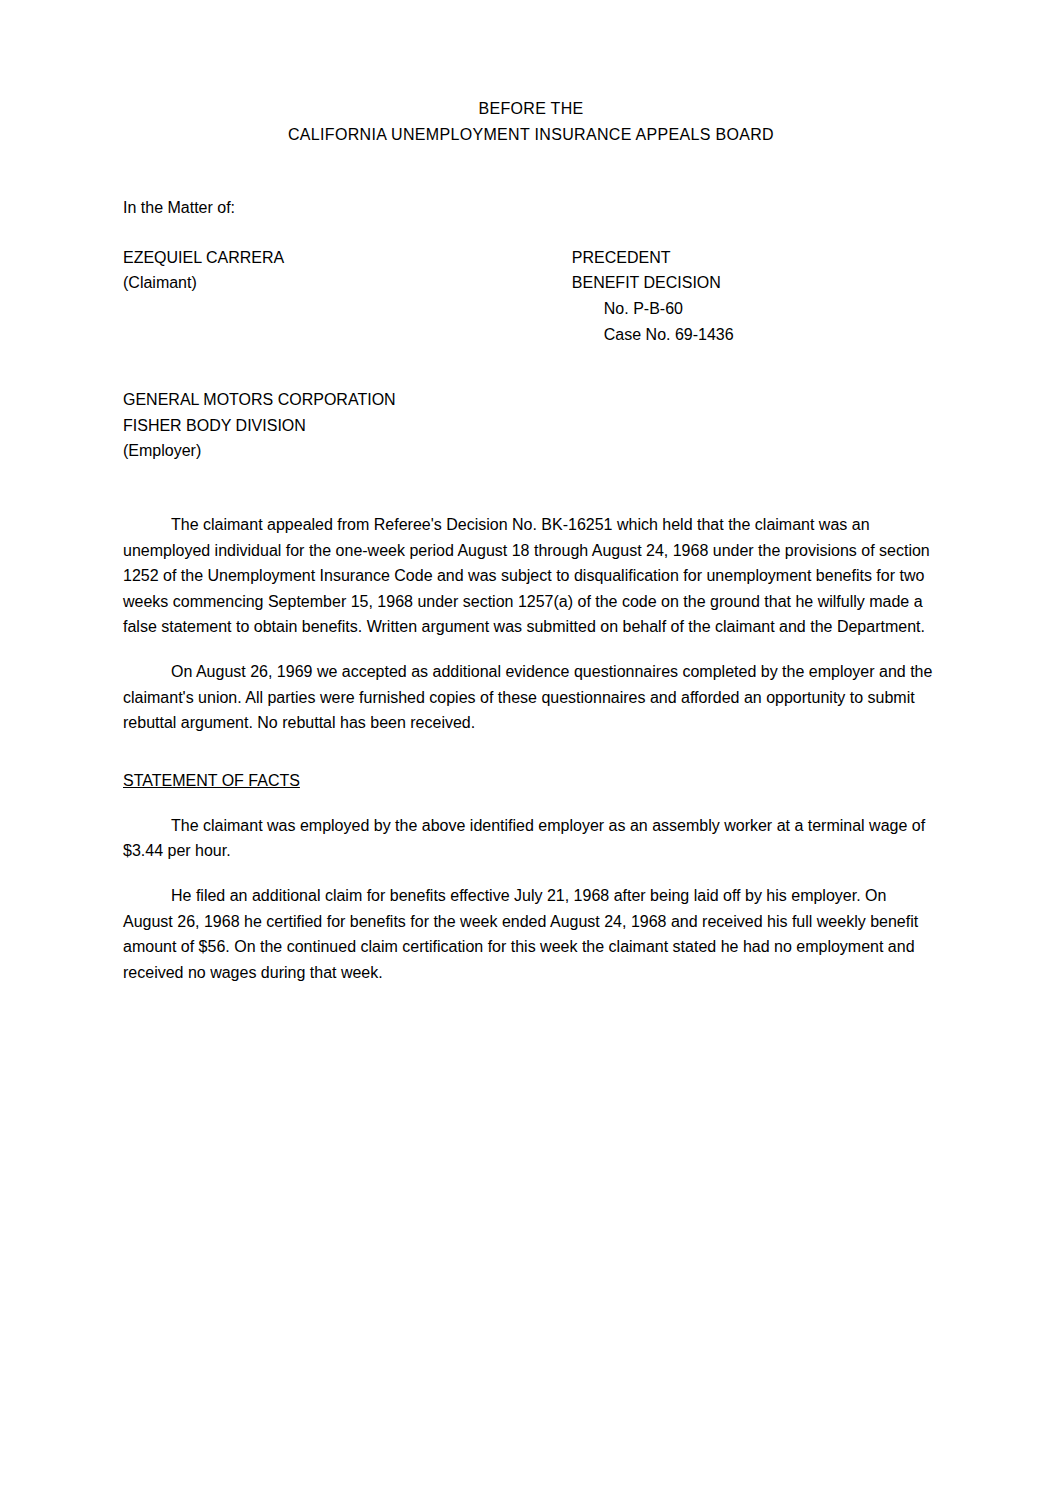BEFORE THE
CALIFORNIA UNEMPLOYMENT INSURANCE APPEALS BOARD
In the Matter of:
| EZEQUIEL CARRERA (Claimant) | PRECEDENT BENEFIT DECISION No. P-B-60 Case No. 69-1436 |
GENERAL MOTORS CORPORATION
FISHER BODY DIVISION
(Employer)
The claimant appealed from Referee's Decision No. BK-16251 which held that the claimant was an unemployed individual for the one-week period August 18 through August 24, 1968 under the provisions of section 1252 of the Unemployment Insurance Code and was subject to disqualification for unemployment benefits for two weeks commencing September 15, 1968 under section 1257(a) of the code on the ground that he wilfully made a false statement to obtain benefits. Written argument was submitted on behalf of the claimant and the Department.
On August 26, 1969 we accepted as additional evidence questionnaires completed by the employer and the claimant's union. All parties were furnished copies of these questionnaires and afforded an opportunity to submit rebuttal argument. No rebuttal has been received.
STATEMENT OF FACTS
The claimant was employed by the above identified employer as an assembly worker at a terminal wage of $3.44 per hour.
He filed an additional claim for benefits effective July 21, 1968 after being laid off by his employer. On August 26, 1968 he certified for benefits for the week ended August 24, 1968 and received his full weekly benefit amount of $56. On the continued claim certification for this week the claimant stated he had no employment and received no wages during that week.